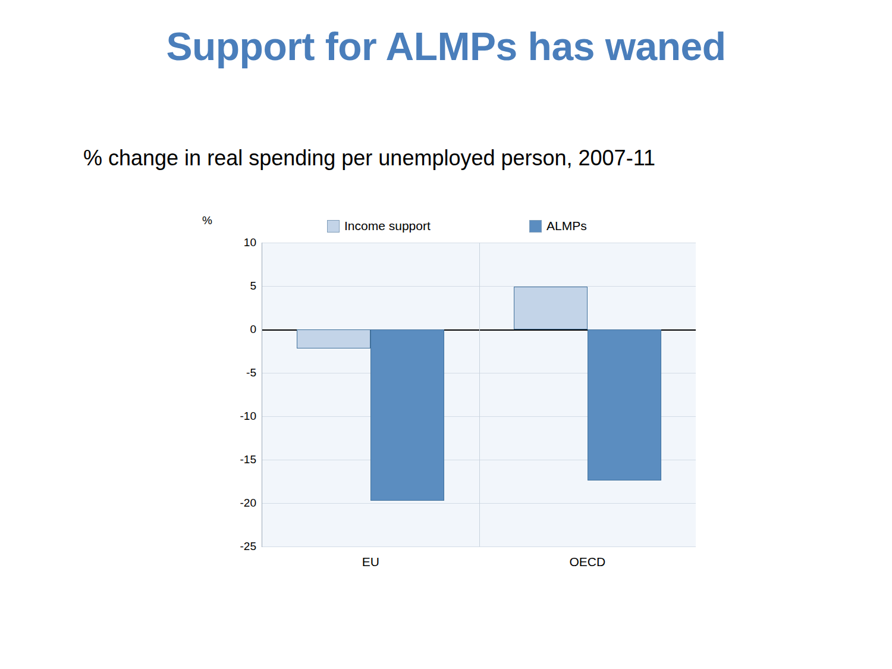Support for ALMPs has waned
% change in real spending per unemployed person, 2007-11
Income support
ALMPs
%
10
5
0
-5
-10
-15
-20
-25
EU
OECD
EU income support: -2.2 (from 0 down)